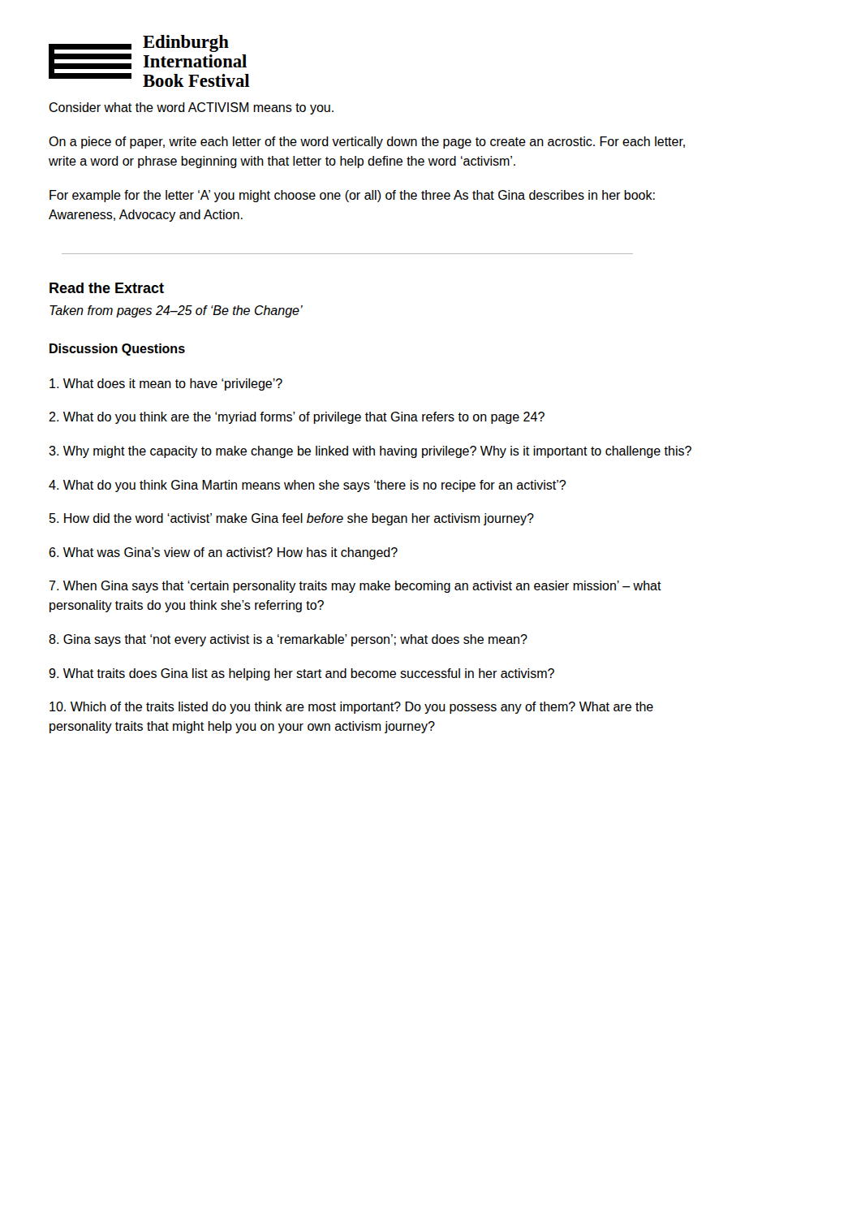Edinburgh
International
Book Festival
Consider what the word ACTIVISM means to you.
On a piece of paper, write each letter of the word vertically down the page to create an acrostic. For each letter, write a word or phrase beginning with that letter to help define the word ‘activism’.
For example for the letter ‘A’ you might choose one (or all) of the three As that Gina describes in her book: Awareness, Advocacy and Action.
Read the Extract
Taken from pages 24–25 of ‘Be the Change’
Discussion Questions
1. What does it mean to have ‘privilege’?
2. What do you think are the ‘myriad forms’ of privilege that Gina refers to on page 24?
3. Why might the capacity to make change be linked with having privilege? Why is it important to challenge this?
4. What do you think Gina Martin means when she says ‘there is no recipe for an activist’?
5. How did the word ‘activist’ make Gina feel before she began her activism journey?
6. What was Gina’s view of an activist? How has it changed?
7. When Gina says that ‘certain personality traits may make becoming an activist an easier mission’ – what personality traits do you think she’s referring to?
8. Gina says that ‘not every activist is a ‘remarkable’ person’; what does she mean?
9. What traits does Gina list as helping her start and become successful in her activism?
10. Which of the traits listed do you think are most important? Do you possess any of them? What are the personality traits that might help you on your own activism journey?